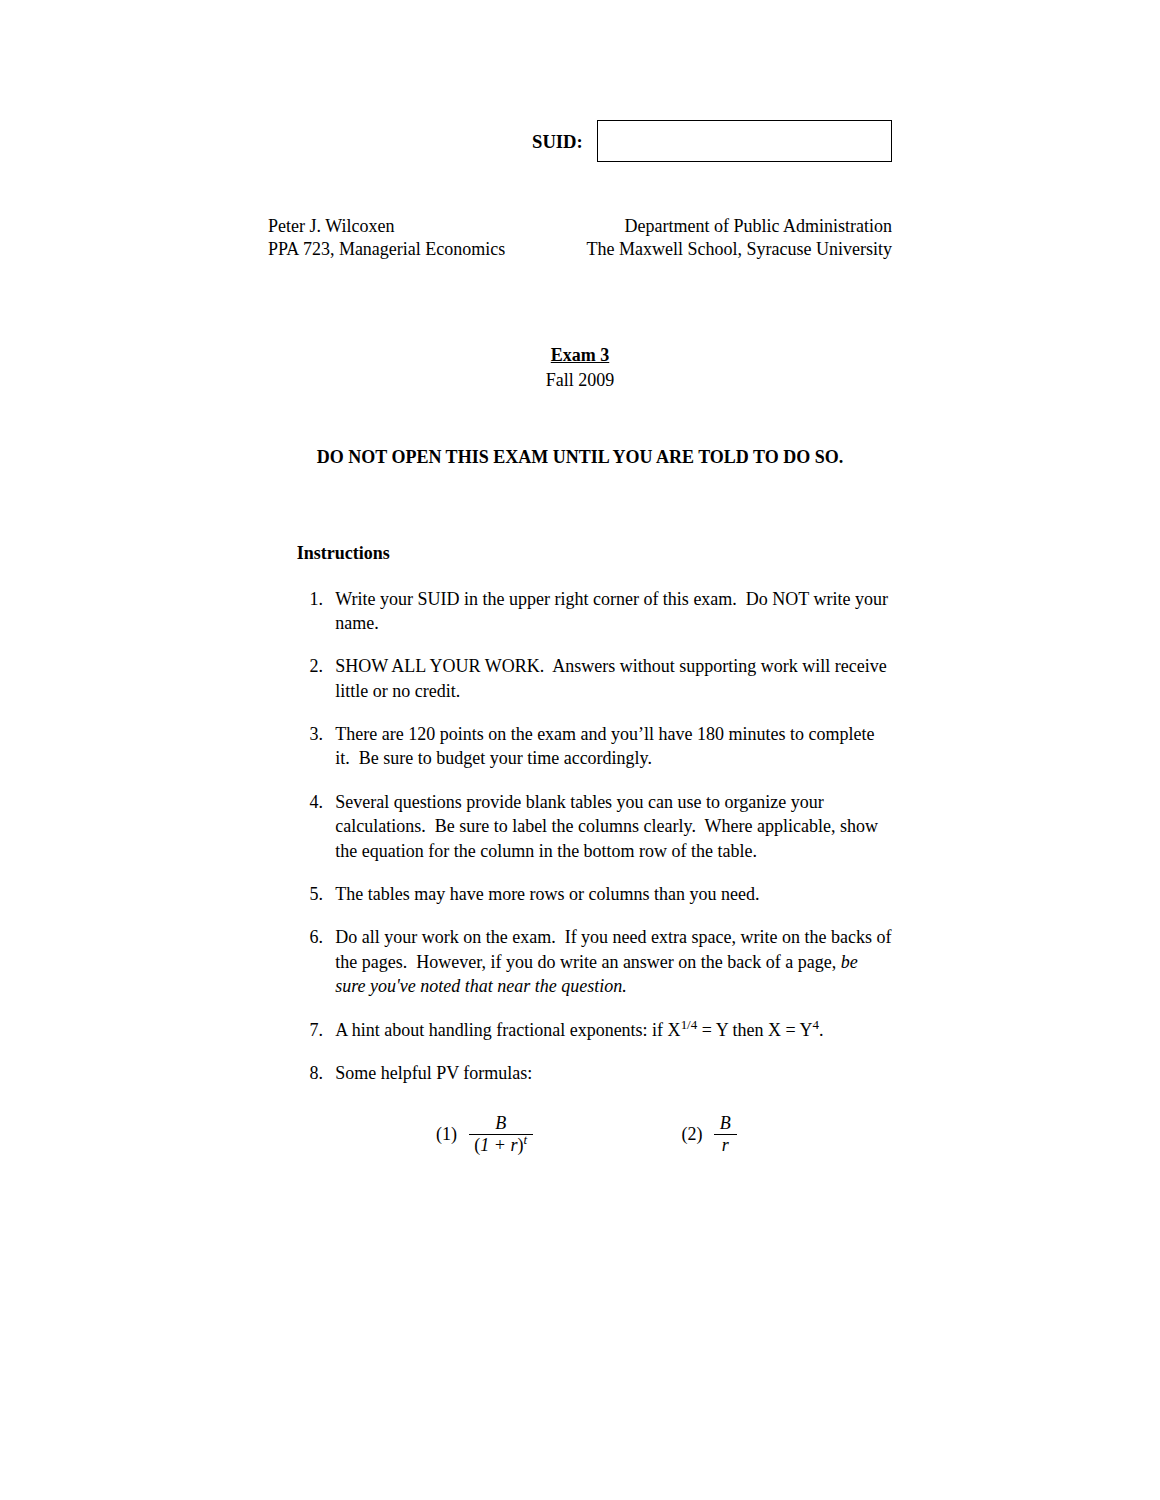SUID:
Peter J. Wilcoxen
PPA 723, Managerial Economics
Department of Public Administration
The Maxwell School, Syracuse University
Exam 3 Fall 2009
DO NOT OPEN THIS EXAM UNTIL YOU ARE TOLD TO DO SO.
Instructions
Write your SUID in the upper right corner of this exam. Do NOT write your name.
SHOW ALL YOUR WORK. Answers without supporting work will receive little or no credit.
There are 120 points on the exam and you’ll have 180 minutes to complete it. Be sure to budget your time accordingly.
Several questions provide blank tables you can use to organize your calculations. Be sure to label the columns clearly. Where applicable, show the equation for the column in the bottom row of the table.
The tables may have more rows or columns than you need.
Do all your work on the exam. If you need extra space, write on the backs of the pages. However, if you do write an answer on the back of a page, be sure you've noted that near the question.
A hint about handling fractional exponents: if X1/4 = Y then X = Y4.
Some helpful PV formulas:
(1) B (1 + r) t
(2) B r